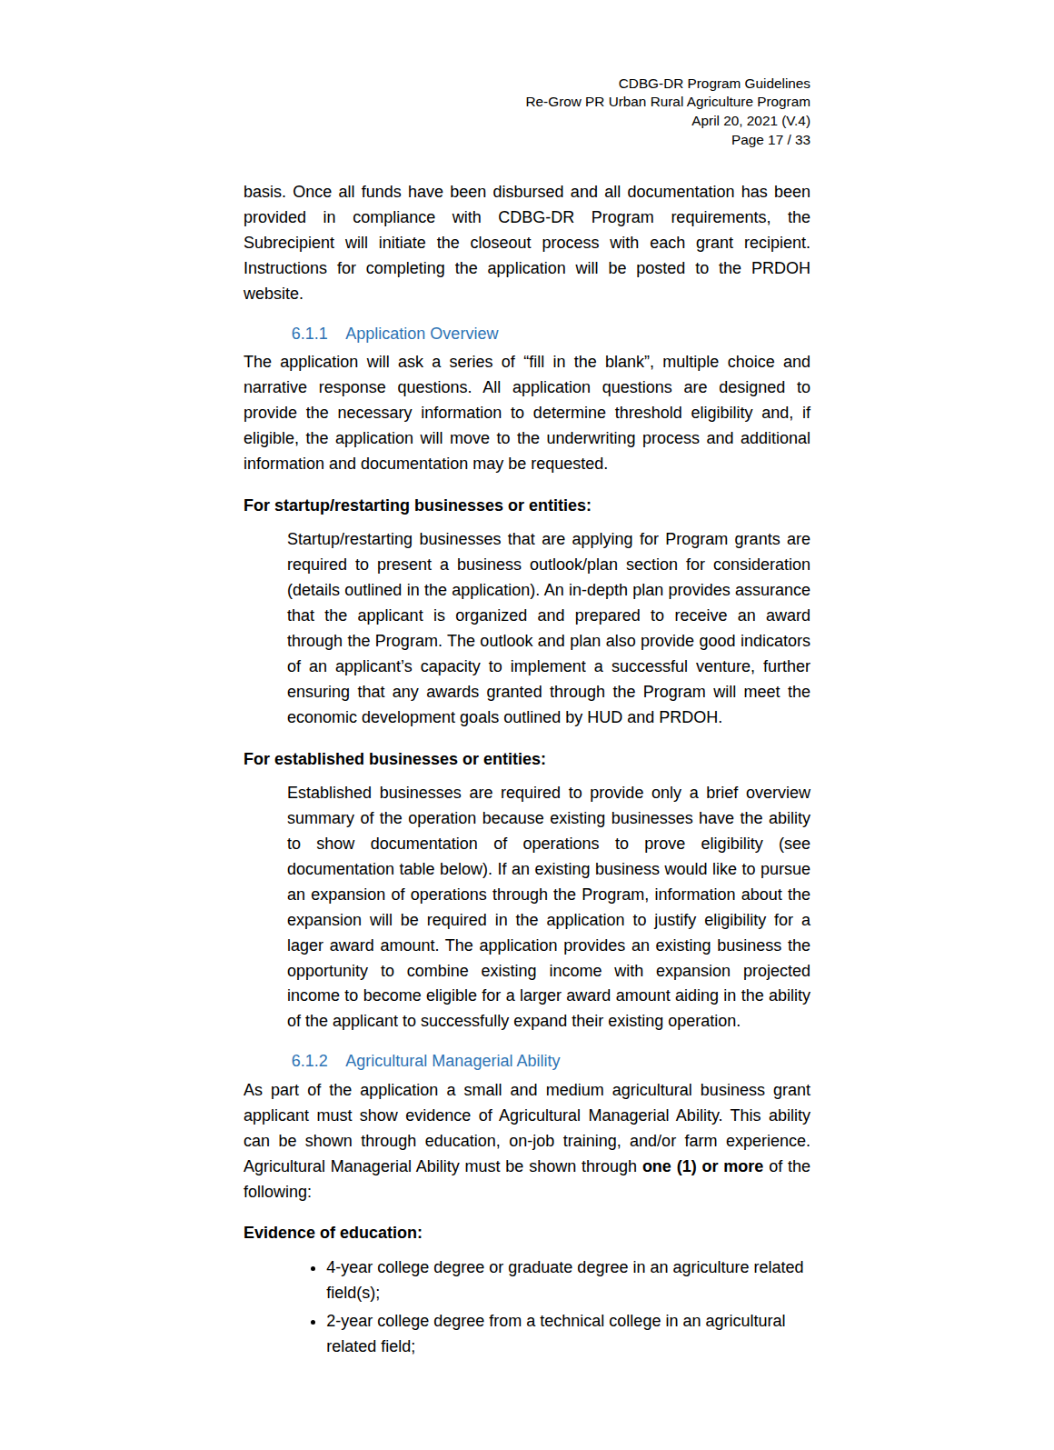CDBG-DR Program Guidelines
Re-Grow PR Urban Rural Agriculture Program
April 20, 2021 (V.4)
Page 17 / 33
basis. Once all funds have been disbursed and all documentation has been provided in compliance with CDBG-DR Program requirements, the Subrecipient will initiate the closeout process with each grant recipient. Instructions for completing the application will be posted to the PRDOH website.
6.1.1 Application Overview
The application will ask a series of “fill in the blank”, multiple choice and narrative response questions. All application questions are designed to provide the necessary information to determine threshold eligibility and, if eligible, the application will move to the underwriting process and additional information and documentation may be requested.
For startup/restarting businesses or entities:
Startup/restarting businesses that are applying for Program grants are required to present a business outlook/plan section for consideration (details outlined in the application). An in-depth plan provides assurance that the applicant is organized and prepared to receive an award through the Program. The outlook and plan also provide good indicators of an applicant’s capacity to implement a successful venture, further ensuring that any awards granted through the Program will meet the economic development goals outlined by HUD and PRDOH.
For established businesses or entities:
Established businesses are required to provide only a brief overview summary of the operation because existing businesses have the ability to show documentation of operations to prove eligibility (see documentation table below). If an existing business would like to pursue an expansion of operations through the Program, information about the expansion will be required in the application to justify eligibility for a lager award amount. The application provides an existing business the opportunity to combine existing income with expansion projected income to become eligible for a larger award amount aiding in the ability of the applicant to successfully expand their existing operation.
6.1.2 Agricultural Managerial Ability
As part of the application a small and medium agricultural business grant applicant must show evidence of Agricultural Managerial Ability. This ability can be shown through education, on-job training, and/or farm experience. Agricultural Managerial Ability must be shown through one (1) or more of the following:
Evidence of education:
4-year college degree or graduate degree in an agriculture related field(s);
2-year college degree from a technical college in an agricultural related field;